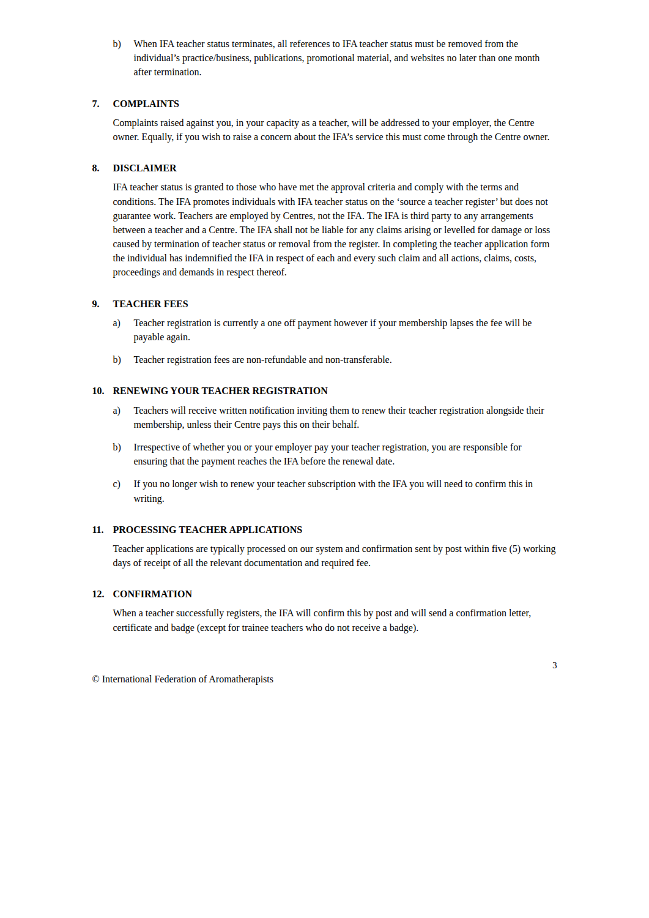b) When IFA teacher status terminates, all references to IFA teacher status must be removed from the individual’s practice/business, publications, promotional material, and websites no later than one month after termination.
7. COMPLAINTS
Complaints raised against you, in your capacity as a teacher, will be addressed to your employer, the Centre owner. Equally, if you wish to raise a concern about the IFA’s service this must come through the Centre owner.
8. DISCLAIMER
IFA teacher status is granted to those who have met the approval criteria and comply with the terms and conditions. The IFA promotes individuals with IFA teacher status on the ‘source a teacher register’ but does not guarantee work. Teachers are employed by Centres, not the IFA. The IFA is third party to any arrangements between a teacher and a Centre. The IFA shall not be liable for any claims arising or levelled for damage or loss caused by termination of teacher status or removal from the register. In completing the teacher application form the individual has indemnified the IFA in respect of each and every such claim and all actions, claims, costs, proceedings and demands in respect thereof.
9. TEACHER FEES
a) Teacher registration is currently a one off payment however if your membership lapses the fee will be payable again.
b) Teacher registration fees are non-refundable and non-transferable.
10. RENEWING YOUR TEACHER REGISTRATION
a) Teachers will receive written notification inviting them to renew their teacher registration alongside their membership, unless their Centre pays this on their behalf.
b) Irrespective of whether you or your employer pay your teacher registration, you are responsible for ensuring that the payment reaches the IFA before the renewal date.
c) If you no longer wish to renew your teacher subscription with the IFA you will need to confirm this in writing.
11. PROCESSING TEACHER APPLICATIONS
Teacher applications are typically processed on our system and confirmation sent by post within five (5) working days of receipt of all the relevant documentation and required fee.
12. CONFIRMATION
When a teacher successfully registers, the IFA will confirm this by post and will send a confirmation letter, certificate and badge (except for trainee teachers who do not receive a badge).
3
© International Federation of Aromatherapists